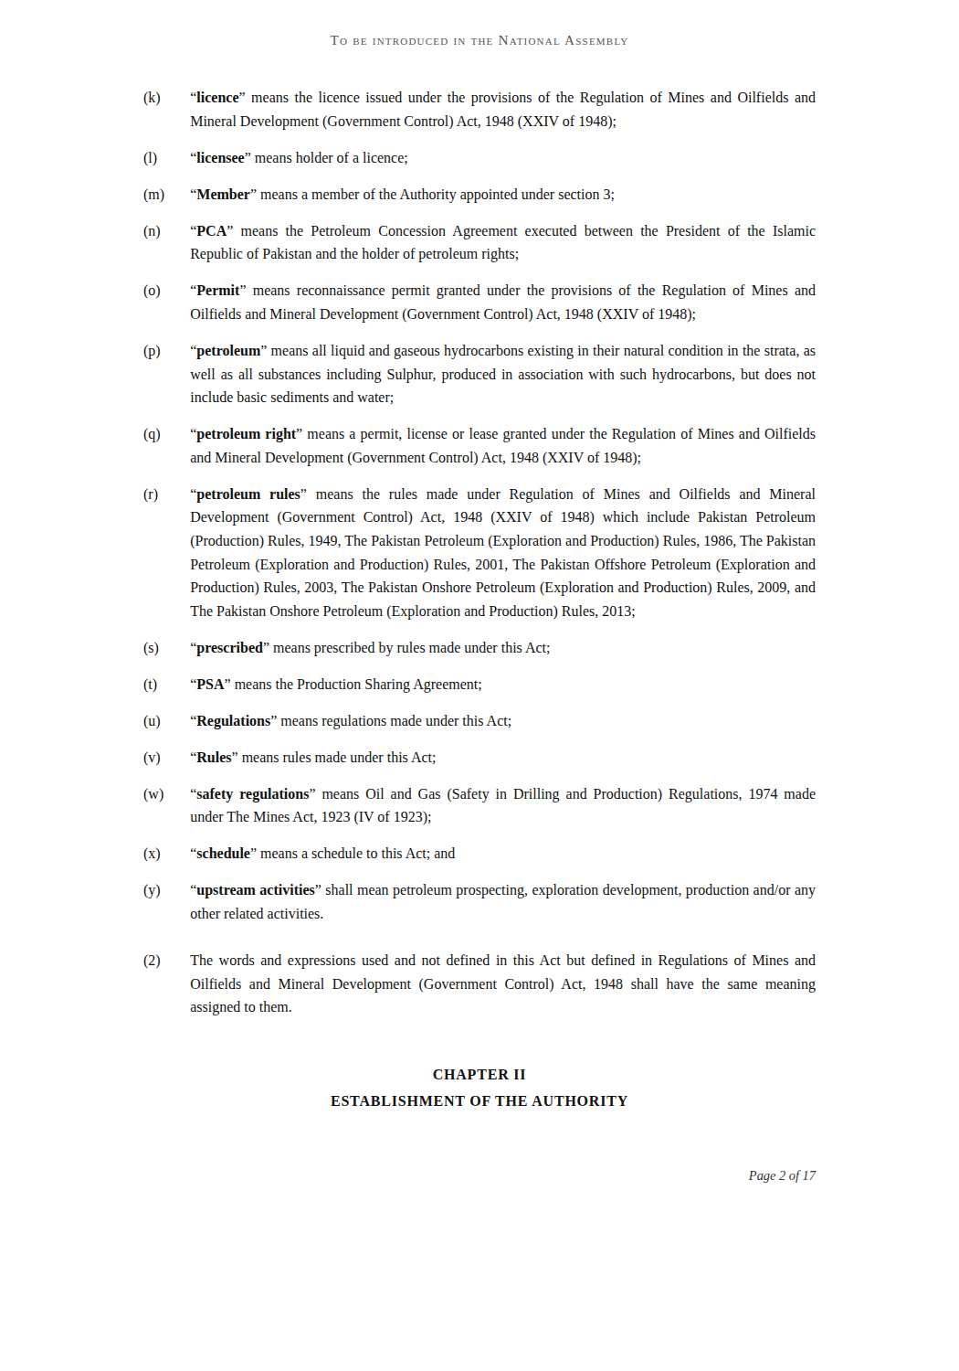To be introduced in the National Assembly
(k) “licence” means the licence issued under the provisions of the Regulation of Mines and Oilfields and Mineral Development (Government Control) Act, 1948 (XXIV of 1948);
(l) “licensee” means holder of a licence;
(m) “Member” means a member of the Authority appointed under section 3;
(n) “PCA” means the Petroleum Concession Agreement executed between the President of the Islamic Republic of Pakistan and the holder of petroleum rights;
(o) “Permit” means reconnaissance permit granted under the provisions of the Regulation of Mines and Oilfields and Mineral Development (Government Control) Act, 1948 (XXIV of 1948);
(p) “petroleum” means all liquid and gaseous hydrocarbons existing in their natural condition in the strata, as well as all substances including Sulphur, produced in association with such hydrocarbons, but does not include basic sediments and water;
(q) “petroleum right” means a permit, license or lease granted under the Regulation of Mines and Oilfields and Mineral Development (Government Control) Act, 1948 (XXIV of 1948);
(r) “petroleum rules” means the rules made under Regulation of Mines and Oilfields and Mineral Development (Government Control) Act, 1948 (XXIV of 1948) which include Pakistan Petroleum (Production) Rules, 1949, The Pakistan Petroleum (Exploration and Production) Rules, 1986, The Pakistan Petroleum (Exploration and Production) Rules, 2001, The Pakistan Offshore Petroleum (Exploration and Production) Rules, 2003, The Pakistan Onshore Petroleum (Exploration and Production) Rules, 2009, and The Pakistan Onshore Petroleum (Exploration and Production) Rules, 2013;
(s) “prescribed” means prescribed by rules made under this Act;
(t) “PSA” means the Production Sharing Agreement;
(u) “Regulations” means regulations made under this Act;
(v) “Rules” means rules made under this Act;
(w) “safety regulations” means Oil and Gas (Safety in Drilling and Production) Regulations, 1974 made under The Mines Act, 1923 (IV of 1923);
(x) “schedule” means a schedule to this Act; and
(y) “upstream activities” shall mean petroleum prospecting, exploration development, production and/or any other related activities.
(2) The words and expressions used and not defined in this Act but defined in Regulations of Mines and Oilfields and Mineral Development (Government Control) Act, 1948 shall have the same meaning assigned to them.
CHAPTER II
ESTABLISHMENT OF THE AUTHORITY
Page 2 of 17